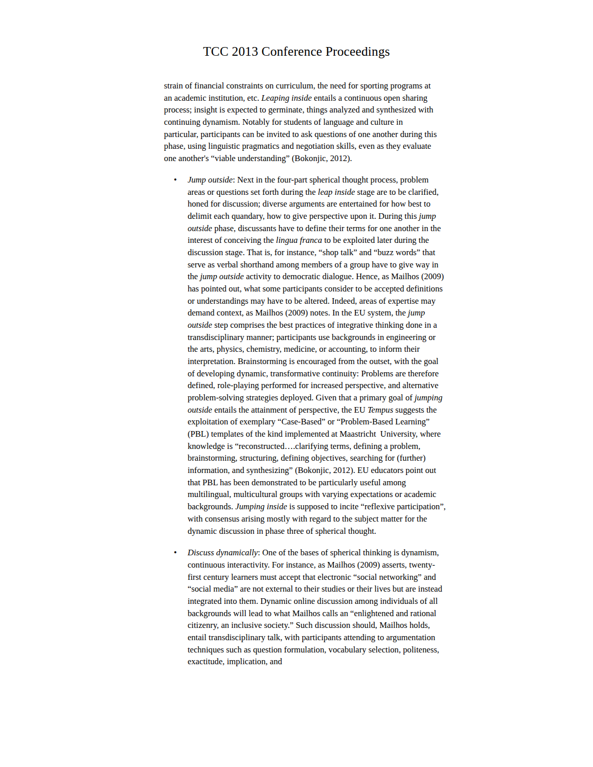TCC 2013 Conference Proceedings
strain of financial constraints on curriculum, the need for sporting programs at an academic institution, etc. Leaping inside entails a continuous open sharing process; insight is expected to germinate, things analyzed and synthesized with continuing dynamism. Notably for students of language and culture in particular, participants can be invited to ask questions of one another during this phase, using linguistic pragmatics and negotiation skills, even as they evaluate one another's “viable understanding” (Bokonjic, 2012).
Jump outside: Next in the four-part spherical thought process, problem areas or questions set forth during the leap inside stage are to be clarified, honed for discussion; diverse arguments are entertained for how best to delimit each quandary, how to give perspective upon it. During this jump outside phase, discussants have to define their terms for one another in the interest of conceiving the lingua franca to be exploited later during the discussion stage. That is, for instance, “shop talk” and “buzz words” that serve as verbal shorthand among members of a group have to give way in the jump outside activity to democratic dialogue. Hence, as Mailhos (2009) has pointed out, what some participants consider to be accepted definitions or understandings may have to be altered. Indeed, areas of expertise may demand context, as Mailhos (2009) notes. In the EU system, the jump outside step comprises the best practices of integrative thinking done in a transdisciplinary manner; participants use backgrounds in engineering or the arts, physics, chemistry, medicine, or accounting, to inform their interpretation. Brainstorming is encouraged from the outset, with the goal of developing dynamic, transformative continuity: Problems are therefore defined, role-playing performed for increased perspective, and alternative problem-solving strategies deployed. Given that a primary goal of jumping outside entails the attainment of perspective, the EU Tempus suggests the exploitation of exemplary “Case-Based” or “Problem-Based Learning” (PBL) templates of the kind implemented at Maastricht University, where knowledge is “reconstructed….clarifying terms, defining a problem, brainstorming, structuring, defining objectives, searching for (further) information, and synthesizing” (Bokonjic, 2012). EU educators point out that PBL has been demonstrated to be particularly useful among multilingual, multicultural groups with varying expectations or academic backgrounds. Jumping inside is supposed to incite “reflexive participation”, with consensus arising mostly with regard to the subject matter for the dynamic discussion in phase three of spherical thought.
Discuss dynamically: One of the bases of spherical thinking is dynamism, continuous interactivity. For instance, as Mailhos (2009) asserts, twenty-first century learners must accept that electronic “social networking” and “social media” are not external to their studies or their lives but are instead integrated into them. Dynamic online discussion among individuals of all backgrounds will lead to what Mailhos calls an “enlightened and rational citizenry, an inclusive society.” Such discussion should, Mailhos holds, entail transdisciplinary talk, with participants attending to argumentation techniques such as question formulation, vocabulary selection, politeness, exactitude, implication, and